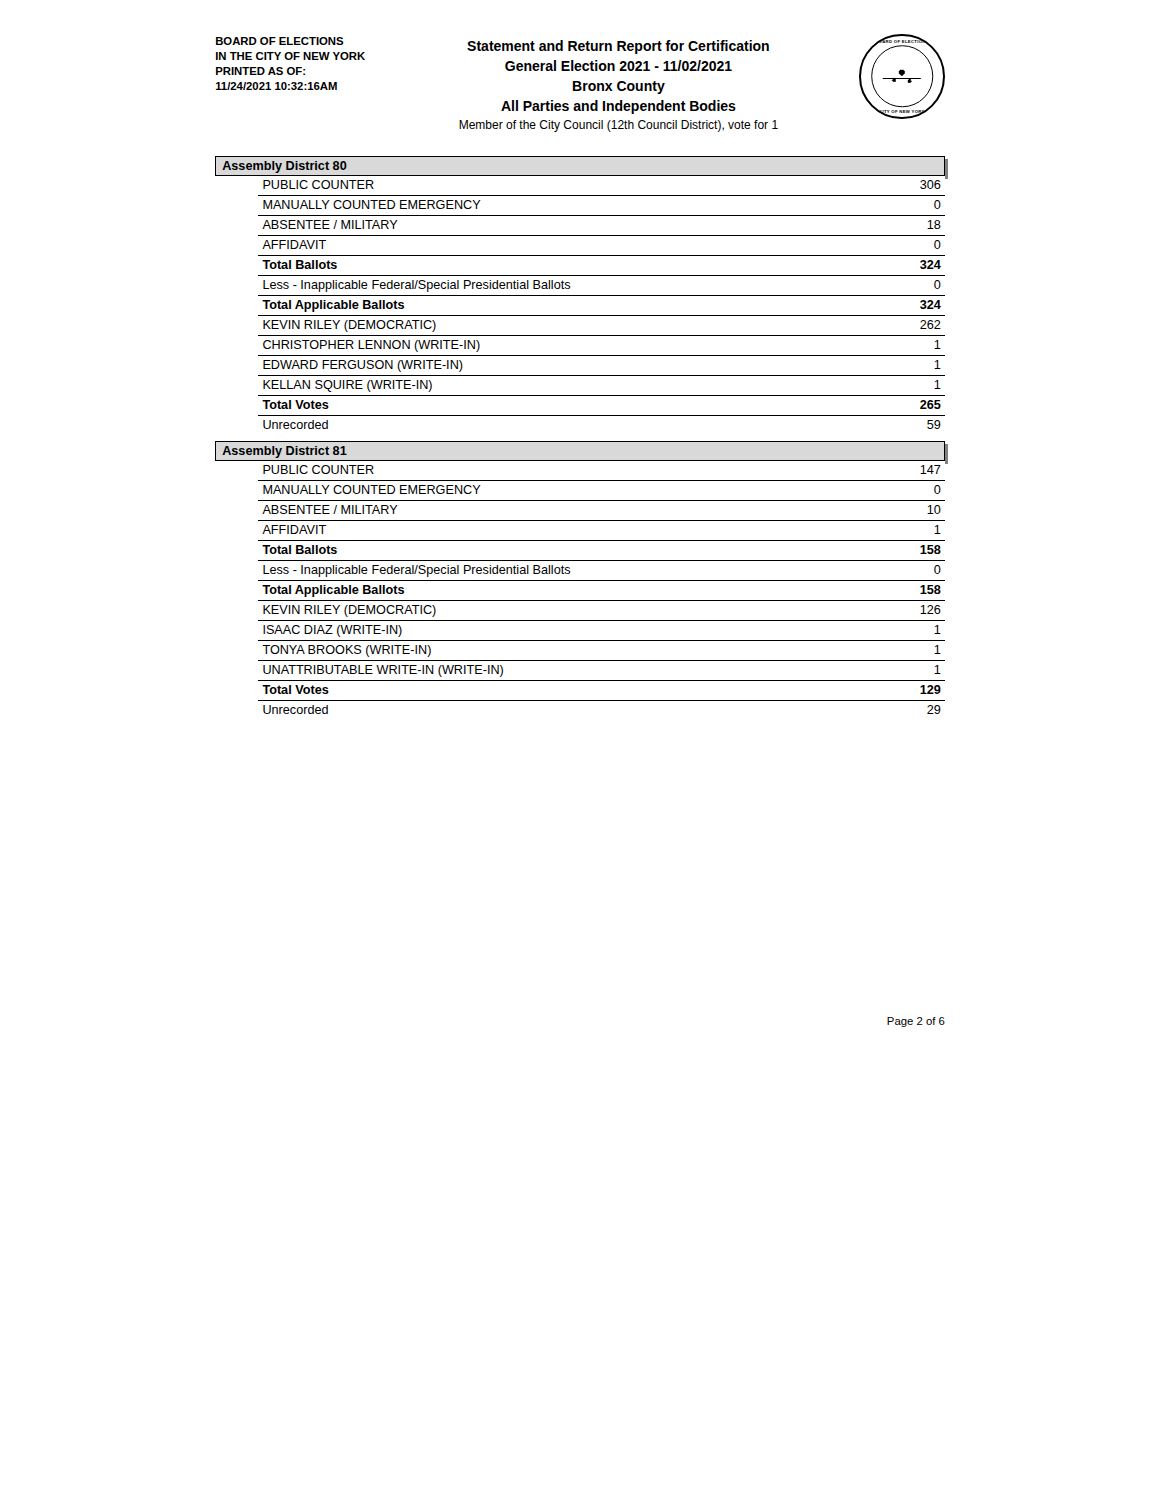BOARD OF ELECTIONS
IN THE CITY OF NEW YORK
PRINTED AS OF:
11/24/2021 10:32:16AM
Statement and Return Report for Certification
General Election 2021 - 11/02/2021
Bronx County
All Parties and Independent Bodies
Member of the City Council (12th Council District), vote for 1
BOARD OF ELECTIONS
CITY OF NEW YORK
Assembly District 80
| PUBLIC COUNTER | 306 |
| MANUALLY COUNTED EMERGENCY | 0 |
| ABSENTEE / MILITARY | 18 |
| AFFIDAVIT | 0 |
| Total Ballots | 324 |
| Less - Inapplicable Federal/Special Presidential Ballots | 0 |
| Total Applicable Ballots | 324 |
| KEVIN RILEY (DEMOCRATIC) | 262 |
| CHRISTOPHER LENNON (WRITE-IN) | 1 |
| EDWARD FERGUSON (WRITE-IN) | 1 |
| KELLAN SQUIRE (WRITE-IN) | 1 |
| Total Votes | 265 |
| Unrecorded | 59 |
Assembly District 81
| PUBLIC COUNTER | 147 |
| MANUALLY COUNTED EMERGENCY | 0 |
| ABSENTEE / MILITARY | 10 |
| AFFIDAVIT | 1 |
| Total Ballots | 158 |
| Less - Inapplicable Federal/Special Presidential Ballots | 0 |
| Total Applicable Ballots | 158 |
| KEVIN RILEY (DEMOCRATIC) | 126 |
| ISAAC DIAZ (WRITE-IN) | 1 |
| TONYA BROOKS (WRITE-IN) | 1 |
| UNATTRIBUTABLE WRITE-IN (WRITE-IN) | 1 |
| Total Votes | 129 |
| Unrecorded | 29 |
Page 2 of 6